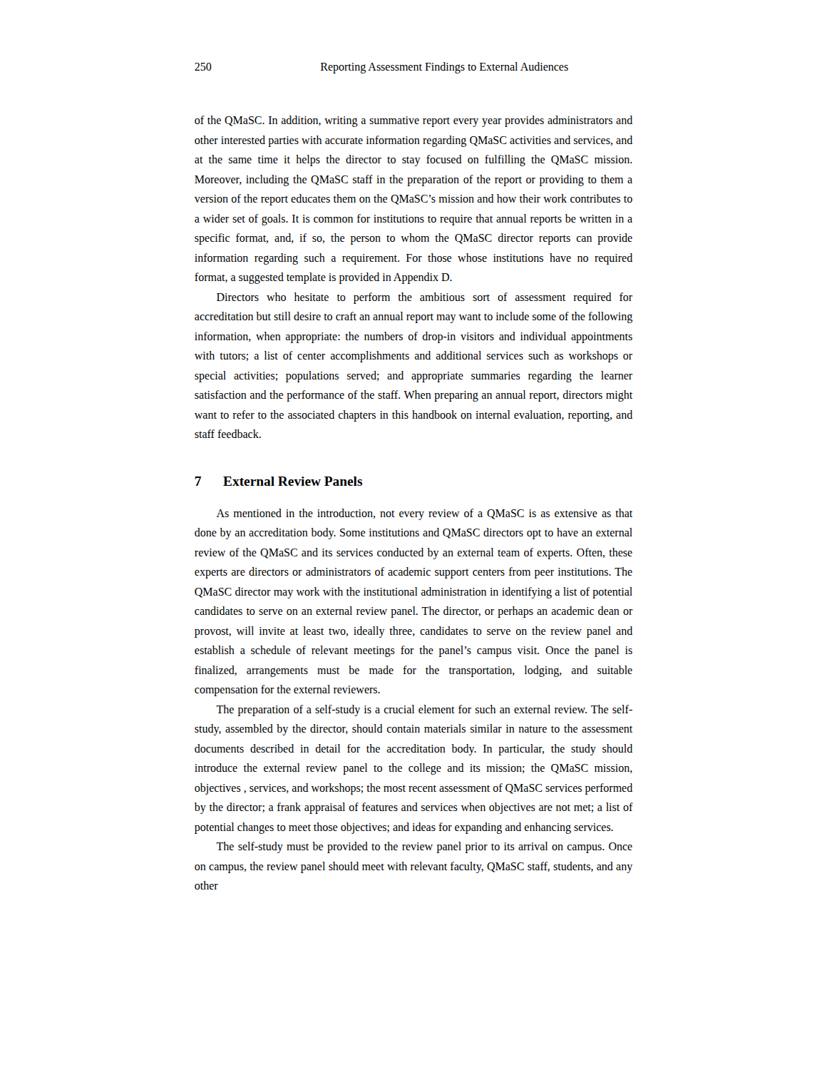250
Reporting Assessment Findings to External Audiences
of the QMaSC. In addition, writing a summative report every year provides administrators and other interested parties with accurate information regarding QMaSC activities and services, and at the same time it helps the director to stay focused on fulfilling the QMaSC mission. Moreover, including the QMaSC staff in the preparation of the report or providing to them a version of the report educates them on the QMaSC’s mission and how their work contributes to a wider set of goals. It is common for institutions to require that annual reports be written in a specific format, and, if so, the person to whom the QMaSC director reports can provide information regarding such a requirement. For those whose institutions have no required format, a suggested template is provided in Appendix D.
Directors who hesitate to perform the ambitious sort of assessment required for accreditation but still desire to craft an annual report may want to include some of the following information, when appropriate: the numbers of drop-in visitors and individual appointments with tutors; a list of center accomplishments and additional services such as workshops or special activities; populations served; and appropriate summaries regarding the learner satisfaction and the performance of the staff. When preparing an annual report, directors might want to refer to the associated chapters in this handbook on internal evaluation, reporting, and staff feedback.
7 External Review Panels
As mentioned in the introduction, not every review of a QMaSC is as extensive as that done by an accreditation body. Some institutions and QMaSC directors opt to have an external review of the QMaSC and its services conducted by an external team of experts. Often, these experts are directors or administrators of academic support centers from peer institutions. The QMaSC director may work with the institutional administration in identifying a list of potential candidates to serve on an external review panel. The director, or perhaps an academic dean or provost, will invite at least two, ideally three, candidates to serve on the review panel and establish a schedule of relevant meetings for the panel’s campus visit. Once the panel is finalized, arrangements must be made for the transportation, lodging, and suitable compensation for the external reviewers.
The preparation of a self-study is a crucial element for such an external review. The self-study, assembled by the director, should contain materials similar in nature to the assessment documents described in detail for the accreditation body. In particular, the study should introduce the external review panel to the college and its mission; the QMaSC mission, objectives , services, and workshops; the most recent assessment of QMaSC services performed by the director; a frank appraisal of features and services when objectives are not met; a list of potential changes to meet those objectives; and ideas for expanding and enhancing services.
The self-study must be provided to the review panel prior to its arrival on campus. Once on campus, the review panel should meet with relevant faculty, QMaSC staff, students, and any other